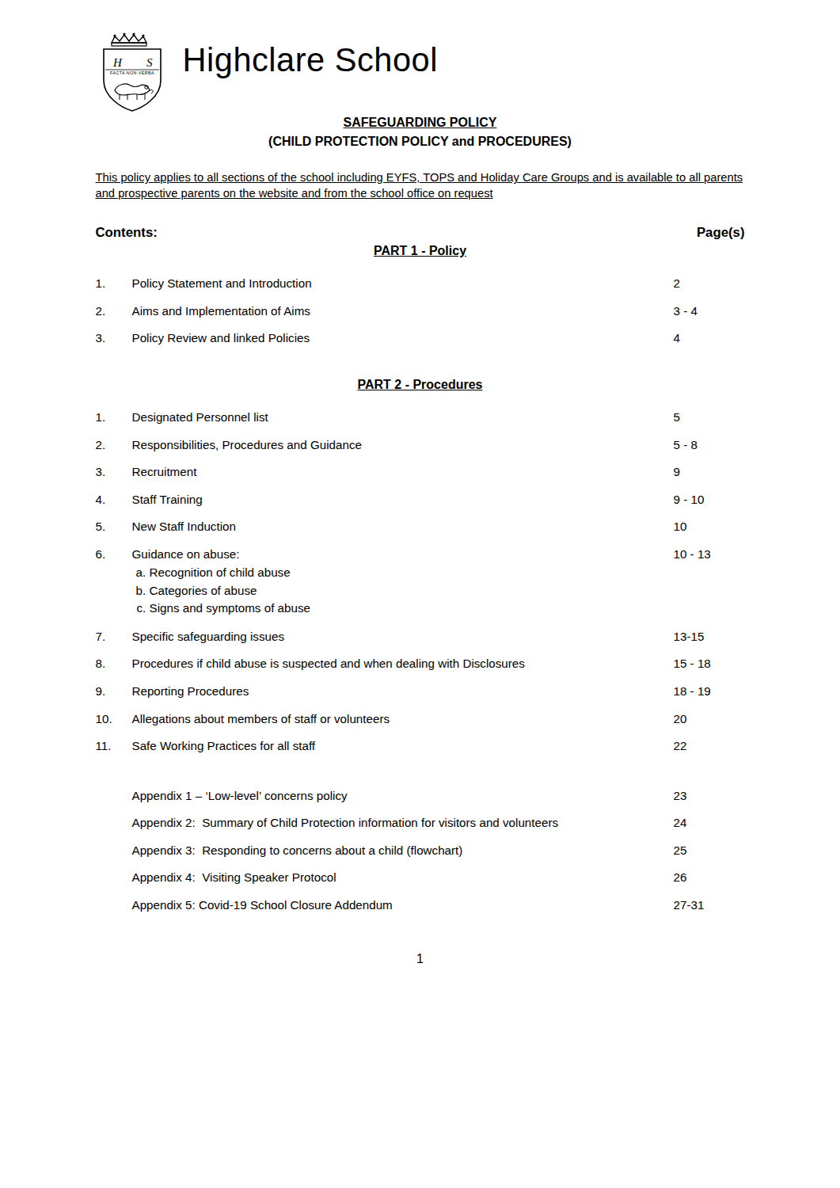H S FACTA NON VERBA
Highclare School
SAFEGUARDING POLICY
(CHILD PROTECTION POLICY and PROCEDURES)
This policy applies to all sections of the school including EYFS, TOPS and Holiday Care Groups and is available to all parents and prospective parents on the website and from the school office on request
Contents: Page(s)
PART 1 - Policy
| 1. | Policy Statement and Introduction | 2 |
| 2. | Aims and Implementation of Aims | 3 - 4 |
| 3. | Policy Review and linked Policies | 4 |
PART 2 - Procedures
| 1. | Designated Personnel list | 5 |
| 2. | Responsibilities, Procedures and Guidance | 5 - 8 |
| 3. | Recruitment | 9 |
| 4. | Staff Training | 9 - 10 |
| 5. | New Staff Induction | 10 |
| 6. | Guidance on abuse: Recognition of child abuse Categories of abuse Signs and symptoms of abuse | 10 - 13 |
| 7. | Specific safeguarding issues | 13-15 |
| 8. | Procedures if child abuse is suspected and when dealing with Disclosures | 15 - 18 |
| 9. | Reporting Procedures | 18 - 19 |
| 10. | Allegations about members of staff or volunteers | 20 |
| 11. | Safe Working Practices for all staff | 22 |
| | Appendix 1 – ‘Low-level’ concerns policy | 23 |
| | Appendix 2: Summary of Child Protection information for visitors and volunteers | 24 |
| | Appendix 3: Responding to concerns about a child (flowchart) | 25 |
| | Appendix 4: Visiting Speaker Protocol | 26 |
| | Appendix 5: Covid-19 School Closure Addendum | 27-31 |
1